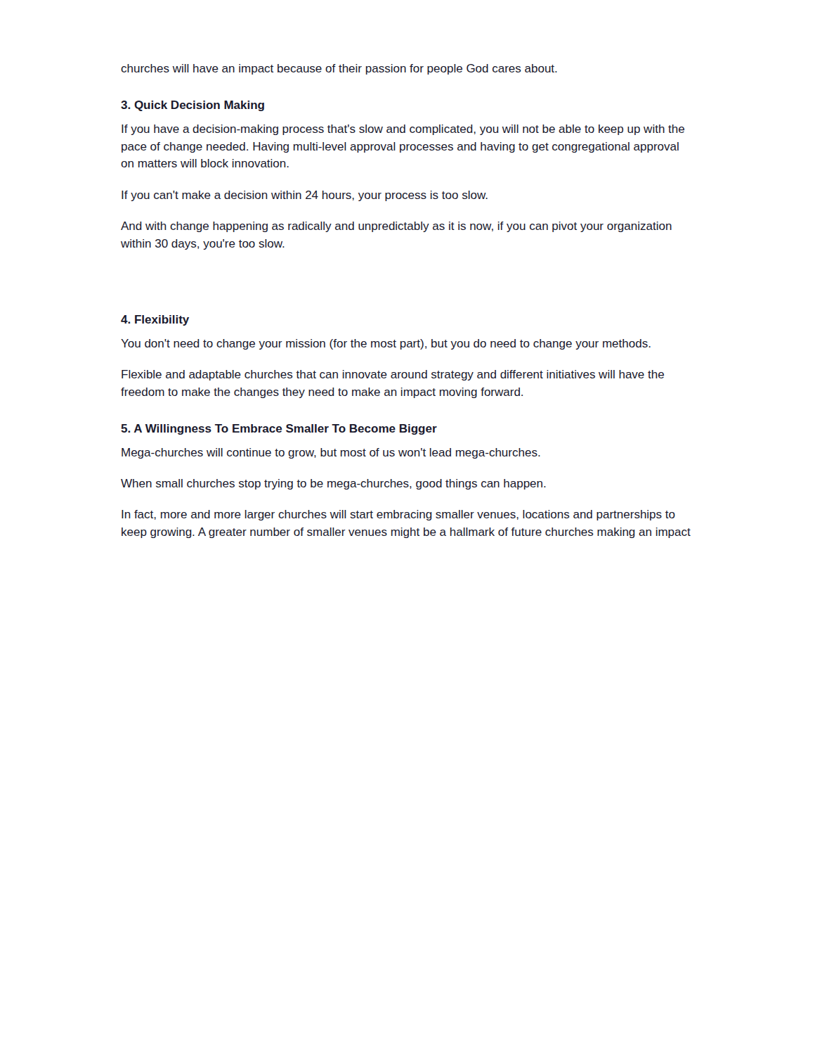churches will have an impact because of their passion for people God cares about.
3. Quick Decision Making
If you have a decision-making process that's slow and complicated, you will not be able to keep up with the pace of change needed. Having multi-level approval processes and having to get congregational approval on matters will block innovation.
If you can't make a decision within 24 hours, your process is too slow.
And with change happening as radically and unpredictably as it is now, if you can pivot your organization within 30 days, you're too slow.
4. Flexibility
You don't need to change your mission (for the most part), but you do need to change your methods.
Flexible and adaptable churches that can innovate around strategy and different initiatives will have the freedom to make the changes they need to make an impact moving forward.
5. A Willingness To Embrace Smaller To Become Bigger
Mega-churches will continue to grow, but most of us won't lead mega-churches.
When small churches stop trying to be mega-churches, good things can happen.
In fact, more and more larger churches will start embracing smaller venues, locations and partnerships to keep growing. A greater number of smaller venues might be a hallmark of future churches making an impact